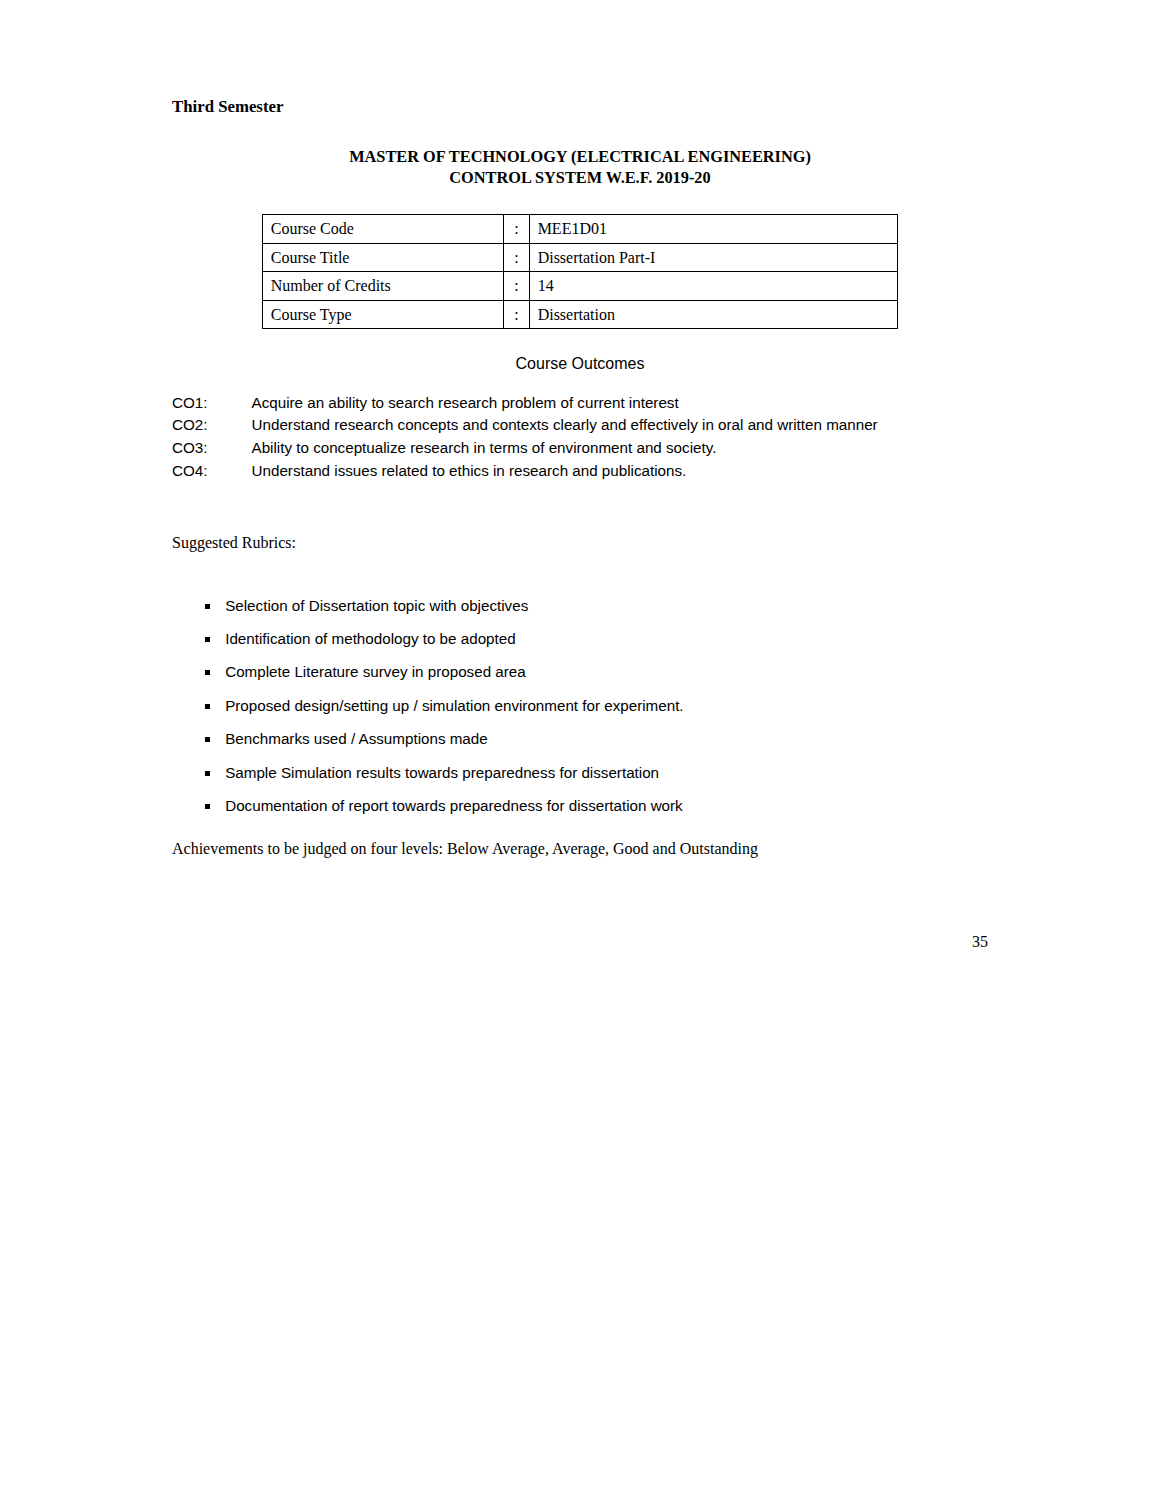Third Semester
MASTER OF TECHNOLOGY (ELECTRICAL ENGINEERING)
CONTROL SYSTEM W.E.F. 2019-20
| Course Code | : | MEE1D01 |
| Course Title | : | Dissertation Part-I |
| Number of Credits | : | 14 |
| Course Type | : | Dissertation |
Course Outcomes
| CO1: | Acquire an ability to search research problem of current interest |
| CO2: | Understand research concepts and contexts clearly and effectively in oral and written manner |
| CO3: | Ability to conceptualize research in terms of environment and society. |
| CO4: | Understand issues related to ethics in research and publications. |
Suggested Rubrics:
Selection of Dissertation topic with objectives
Identification of methodology to be adopted
Complete Literature survey in proposed area
Proposed design/setting up / simulation environment for experiment.
Benchmarks used / Assumptions made
Sample Simulation results towards preparedness for dissertation
Documentation of report towards preparedness for dissertation work
Achievements to be judged on four levels: Below Average, Average, Good and Outstanding
35